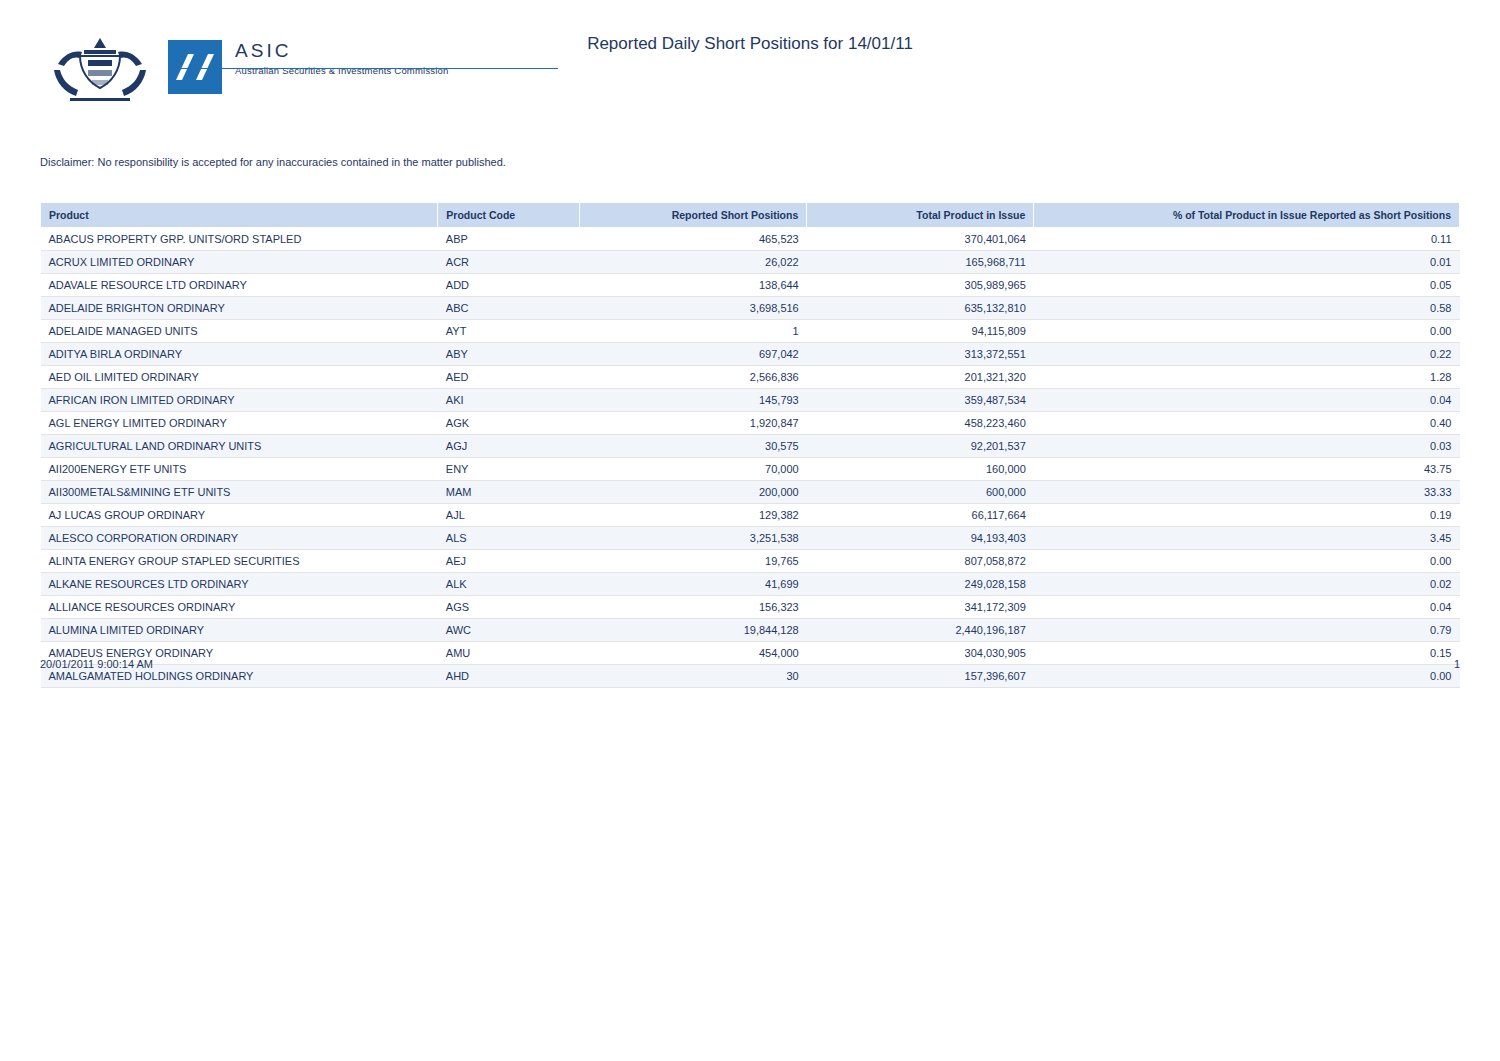ASIC
Australian Securities & Investments Commission
Reported Daily Short Positions for 14/01/11
Disclaimer: No responsibility is accepted for any inaccuracies contained in the matter published.
| Product | Product Code | Reported Short Positions | Total Product in Issue | % of Total Product in Issue Reported as Short Positions |
| --- | --- | --- | --- | --- |
| ABACUS PROPERTY GRP. UNITS/ORD STAPLED | ABP | 465,523 | 370,401,064 | 0.11 |
| ACRUX LIMITED ORDINARY | ACR | 26,022 | 165,968,711 | 0.01 |
| ADAVALE RESOURCE LTD ORDINARY | ADD | 138,644 | 305,989,965 | 0.05 |
| ADELAIDE BRIGHTON ORDINARY | ABC | 3,698,516 | 635,132,810 | 0.58 |
| ADELAIDE MANAGED UNITS | AYT | 1 | 94,115,809 | 0.00 |
| ADITYA BIRLA ORDINARY | ABY | 697,042 | 313,372,551 | 0.22 |
| AED OIL LIMITED ORDINARY | AED | 2,566,836 | 201,321,320 | 1.28 |
| AFRICAN IRON LIMITED ORDINARY | AKI | 145,793 | 359,487,534 | 0.04 |
| AGL ENERGY LIMITED ORDINARY | AGK | 1,920,847 | 458,223,460 | 0.40 |
| AGRICULTURAL LAND ORDINARY UNITS | AGJ | 30,575 | 92,201,537 | 0.03 |
| AII200ENERGY ETF UNITS | ENY | 70,000 | 160,000 | 43.75 |
| AII300METALS&MINING ETF UNITS | MAM | 200,000 | 600,000 | 33.33 |
| AJ LUCAS GROUP ORDINARY | AJL | 129,382 | 66,117,664 | 0.19 |
| ALESCO CORPORATION ORDINARY | ALS | 3,251,538 | 94,193,403 | 3.45 |
| ALINTA ENERGY GROUP STAPLED SECURITIES | AEJ | 19,765 | 807,058,872 | 0.00 |
| ALKANE RESOURCES LTD ORDINARY | ALK | 41,699 | 249,028,158 | 0.02 |
| ALLIANCE RESOURCES ORDINARY | AGS | 156,323 | 341,172,309 | 0.04 |
| ALUMINA LIMITED ORDINARY | AWC | 19,844,128 | 2,440,196,187 | 0.79 |
| AMADEUS ENERGY ORDINARY | AMU | 454,000 | 304,030,905 | 0.15 |
| AMALGAMATED HOLDINGS ORDINARY | AHD | 30 | 157,396,607 | 0.00 |
20/01/2011 9:00:14 AM 1